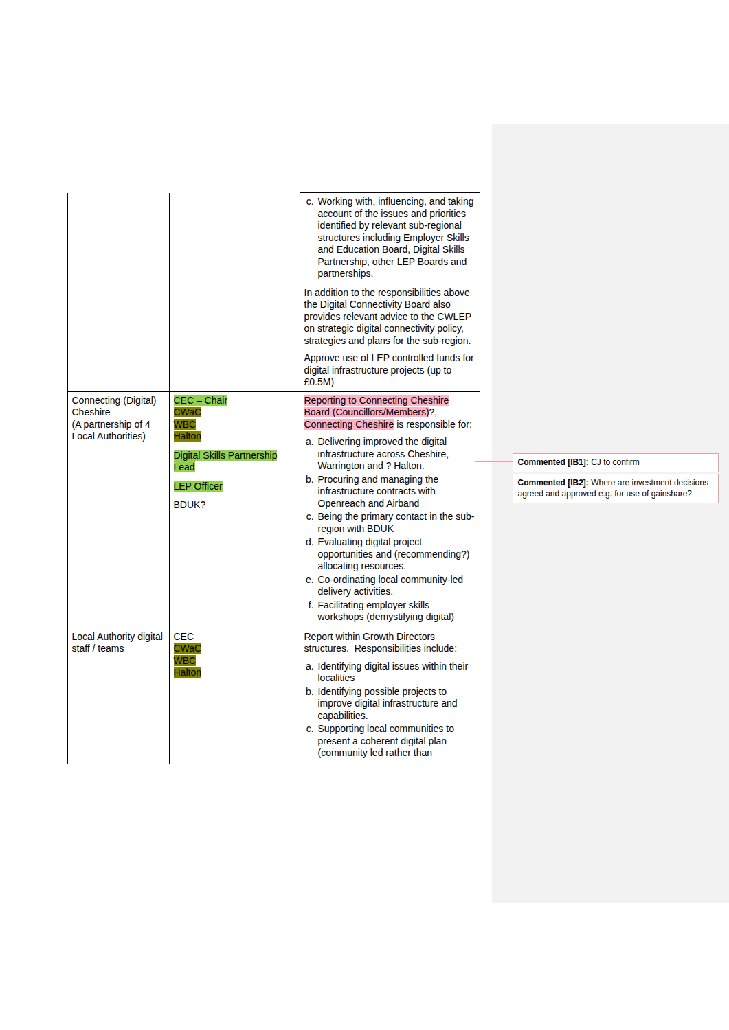| | | Working with, influencing, and taking account of the issues and priorities identified by relevant sub-regional structures including Employer Skills and Education Board, Digital Skills Partnership, other LEP Boards and partnerships. In addition to the responsibilities above the Digital Connectivity Board also provides relevant advice to the CWLEP on strategic digital connectivity policy, strategies and plans for the sub-region. Approve use of LEP controlled funds for digital infrastructure projects (up to £0.5M) |
| Connecting (Digital) Cheshire (A partnership of 4 Local Authorities) | CEC – Chair CWaC WBC Halton Digital Skills Partnership Lead LEP Officer BDUK? | Reporting to Connecting Cheshire Board (Councillors/Members) ?, Connecting Cheshire is responsible for: Delivering improved the digital infrastructure across Cheshire, Warrington and ? Halton. Procuring and managing the infrastructure contracts with Openreach and Airband Being the primary contact in the sub-region with BDUK Evaluating digital project opportunities and (recommending?) allocating resources. Co-ordinating local community-led delivery activities. Facilitating employer skills workshops (demystifying digital) |
| Local Authority digital staff / teams | CEC CWaC WBC Halton | Report within Growth Directors structures. Responsibilities include: Identifying digital issues within their localities Identifying possible projects to improve digital infrastructure and capabilities. Supporting local communities to present a coherent digital plan (community led rather than |
Commented [IB1]: CJ to confirm
Commented [IB2]: Where are investment decisions agreed and approved e.g. for use of gainshare?